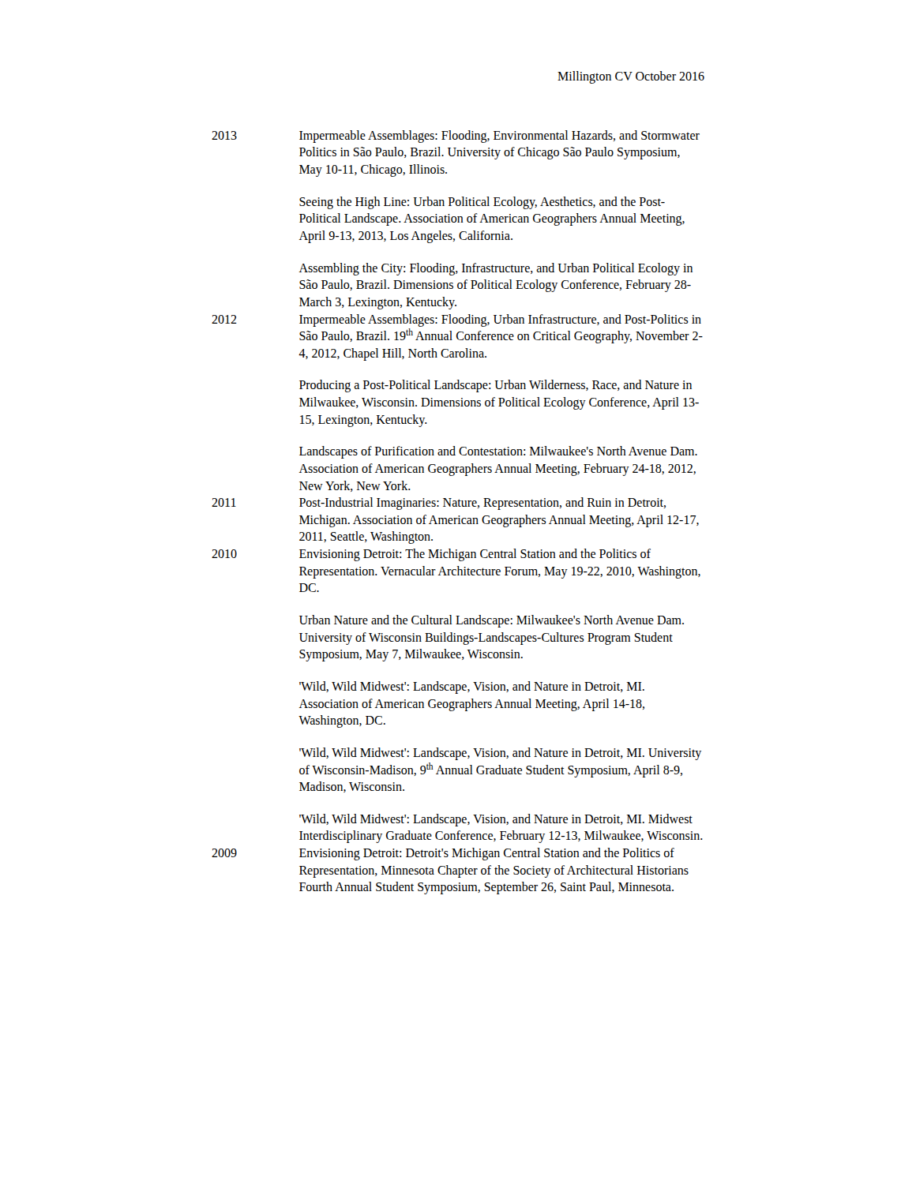Millington CV October 2016
| 2013 | Impermeable Assemblages: Flooding, Environmental Hazards, and Stormwater Politics in São Paulo, Brazil. University of Chicago São Paulo Symposium, May 10-11, Chicago, Illinois. Seeing the High Line: Urban Political Ecology, Aesthetics, and the Post-Political Landscape. Association of American Geographers Annual Meeting, April 9-13, 2013, Los Angeles, California. Assembling the City: Flooding, Infrastructure, and Urban Political Ecology in São Paulo, Brazil. Dimensions of Political Ecology Conference, February 28-March 3, Lexington, Kentucky. |
| 2012 | Impermeable Assemblages: Flooding, Urban Infrastructure, and Post-Politics in São Paulo, Brazil. 19 th Annual Conference on Critical Geography, November 2-4, 2012, Chapel Hill, North Carolina. Producing a Post-Political Landscape: Urban Wilderness, Race, and Nature in Milwaukee, Wisconsin. Dimensions of Political Ecology Conference, April 13-15, Lexington, Kentucky. Landscapes of Purification and Contestation: Milwaukee's North Avenue Dam. Association of American Geographers Annual Meeting, February 24-18, 2012, New York, New York. |
| 2011 | Post-Industrial Imaginaries: Nature, Representation, and Ruin in Detroit, Michigan. Association of American Geographers Annual Meeting, April 12-17, 2011, Seattle, Washington. |
| 2010 | Envisioning Detroit: The Michigan Central Station and the Politics of Representation. Vernacular Architecture Forum, May 19-22, 2010, Washington, DC. Urban Nature and the Cultural Landscape: Milwaukee's North Avenue Dam. University of Wisconsin Buildings-Landscapes-Cultures Program Student Symposium, May 7, Milwaukee, Wisconsin. 'Wild, Wild Midwest': Landscape, Vision, and Nature in Detroit, MI. Association of American Geographers Annual Meeting, April 14-18, Washington, DC. 'Wild, Wild Midwest': Landscape, Vision, and Nature in Detroit, MI. University of Wisconsin-Madison, 9 th Annual Graduate Student Symposium, April 8-9, Madison, Wisconsin. 'Wild, Wild Midwest': Landscape, Vision, and Nature in Detroit, MI. Midwest Interdisciplinary Graduate Conference, February 12-13, Milwaukee, Wisconsin. |
| 2009 | Envisioning Detroit: Detroit's Michigan Central Station and the Politics of Representation, Minnesota Chapter of the Society of Architectural Historians Fourth Annual Student Symposium, September 26, Saint Paul, Minnesota. |